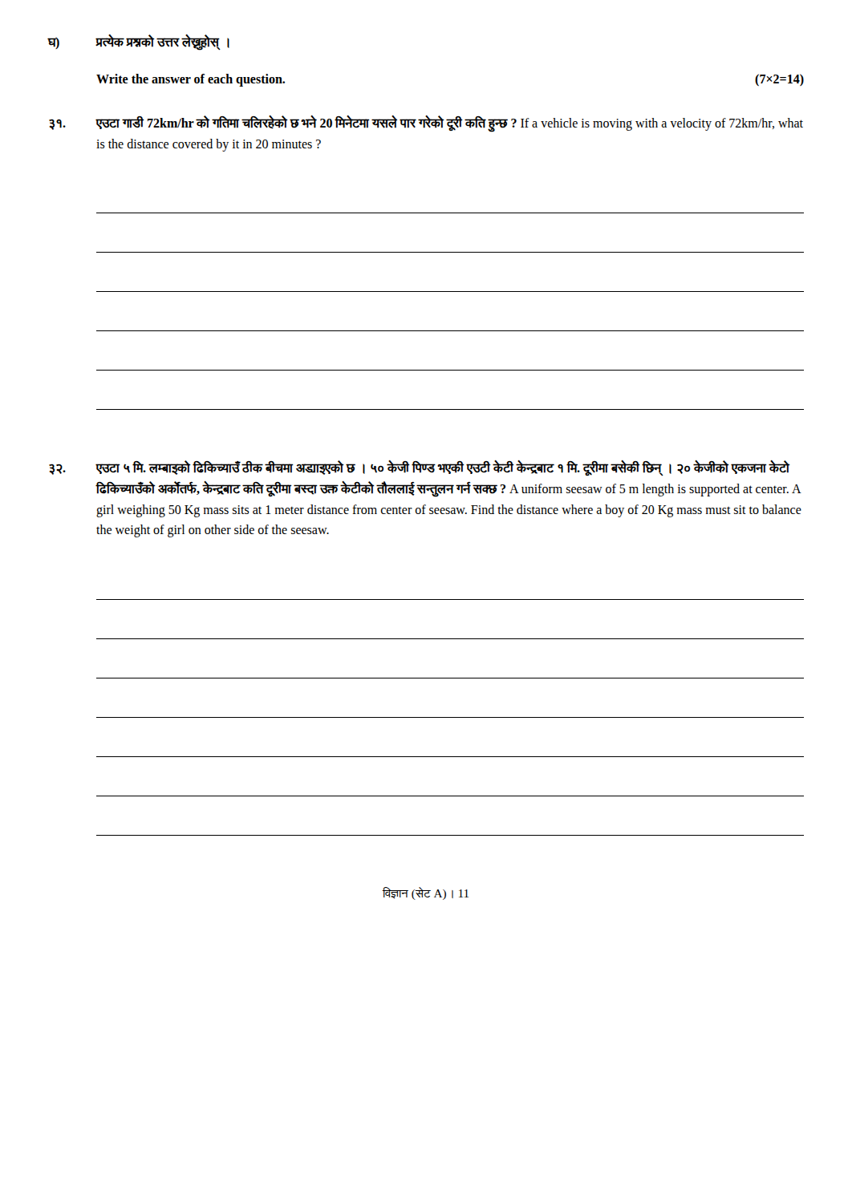घ)
प्रत्येक प्रश्नको उत्तर लेख्नुहोस् ।
Write the answer of each question. (7×2=14)
३१.
एउटा गाडी 72km/hr को गतिमा चलिरहेको छ भने 20 मिनेटमा यसले पार गरेको दूरी कति हुन्छ ? If a vehicle is moving with a velocity of 72km/hr, what is the distance covered by it in 20 minutes ?
३२.
एउटा ५ मि. लम्बाइको ढिकिच्याउँ ठीक बीचमा अड्याइएको छ । ५० केजी पिण्ड भएकी एउटी केटी केन्द्रबाट १ मि. दूरीमा बसेकी छिन् । २० केजीको एकजना केटो ढिकिच्याउँको अर्कोतर्फ, केन्द्रबाट कति दूरीमा बस्दा उक्त केटीको तौललाई सन्तुलन गर्न सक्छ ? A uniform seesaw of 5 m length is supported at center. A girl weighing 50 Kg mass sits at 1 meter distance from center of seesaw. Find the distance where a boy of 20 Kg mass must sit to balance the weight of girl on other side of the seesaw.
विज्ञान (सेट A)। 11